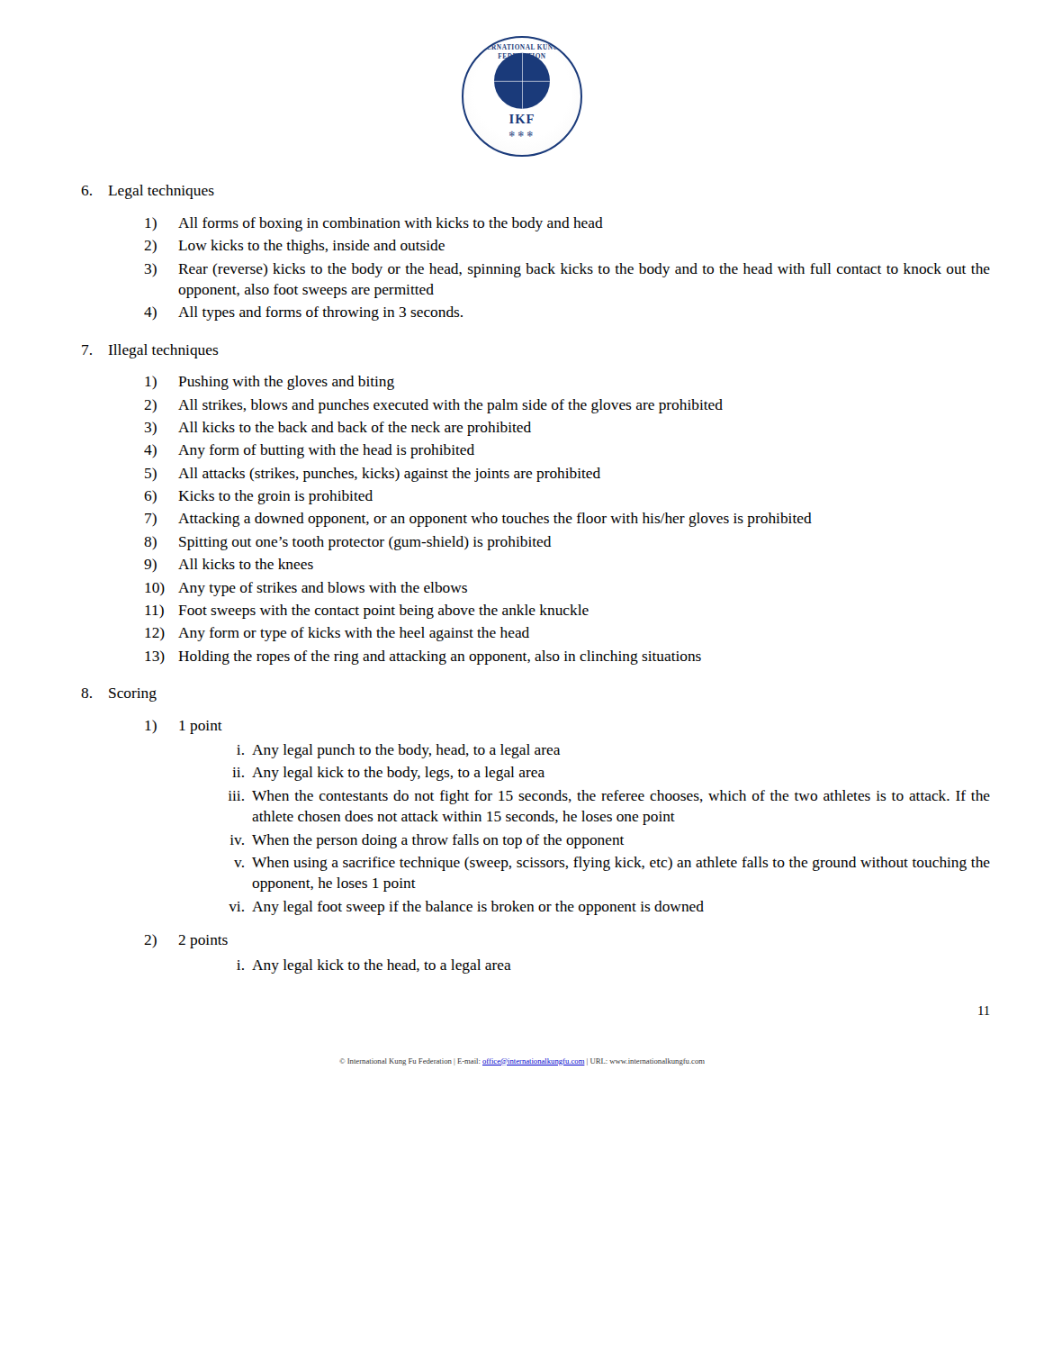INTERNATIONAL KUNG FU FEDERATION
IKF
❄❄❄
Legal techniques
All forms of boxing in combination with kicks to the body and head
Low kicks to the thighs, inside and outside
Rear (reverse) kicks to the body or the head, spinning back kicks to the body and to the head with full contact to knock out the opponent, also foot sweeps are permitted
All types and forms of throwing in 3 seconds.
Illegal techniques
Pushing with the gloves and biting
All strikes, blows and punches executed with the palm side of the gloves are prohibited
All kicks to the back and back of the neck are prohibited
Any form of butting with the head is prohibited
All attacks (strikes, punches, kicks) against the joints are prohibited
Kicks to the groin is prohibited
Attacking a downed opponent, or an opponent who touches the floor with his/her gloves is prohibited
Spitting out one’s tooth protector (gum-shield) is prohibited
All kicks to the knees
Any type of strikes and blows with the elbows
Foot sweeps with the contact point being above the ankle knuckle
Any form or type of kicks with the heel against the head
Holding the ropes of the ring and attacking an opponent, also in clinching situations
Scoring
1 point
Any legal punch to the body, head, to a legal area
Any legal kick to the body, legs, to a legal area
When the contestants do not fight for 15 seconds, the referee chooses, which of the two athletes is to attack. If the athlete chosen does not attack within 15 seconds, he loses one point
When the person doing a throw falls on top of the opponent
When using a sacrifice technique (sweep, scissors, flying kick, etc) an athlete falls to the ground without touching the opponent, he loses 1 point
Any legal foot sweep if the balance is broken or the opponent is downed
2 points
Any legal kick to the head, to a legal area
11
© International Kung Fu Federation | E-mail: office@internationalkungfu.com | URL: www.internationalkungfu.com